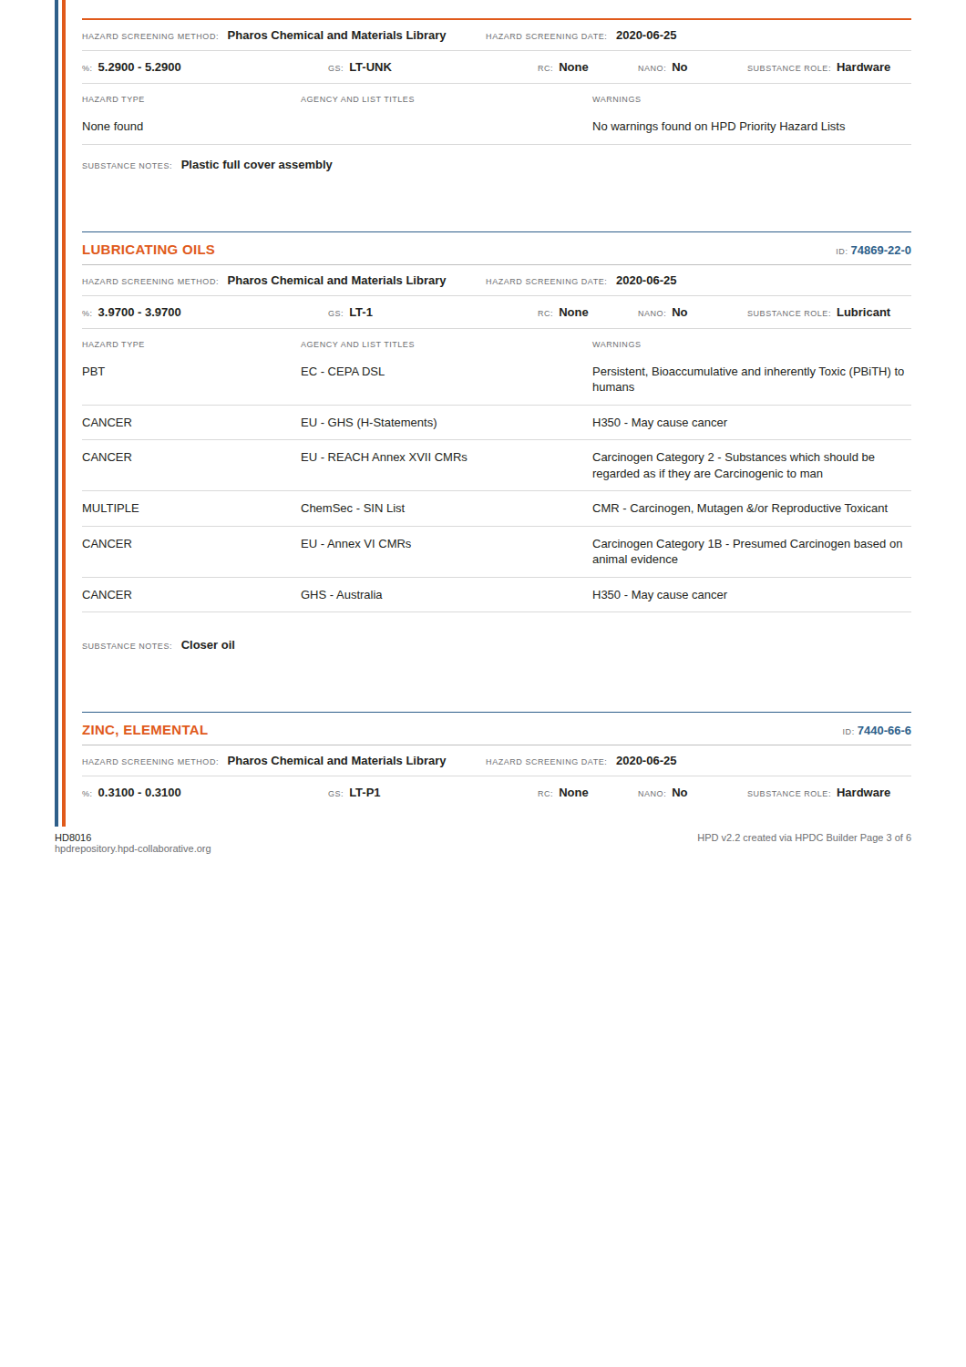HAZARD SCREENING METHOD: Pharos Chemical and Materials Library HAZARD SCREENING DATE: 2020-06-25
%: 5.2900 - 5.2900
GS: LT-UNK
RC: None
NANO: No
SUBSTANCE ROLE: Hardware
HAZARD TYPE
AGENCY AND LIST TITLES
WARNINGS
None found
No warnings found on HPD Priority Hazard Lists
SUBSTANCE NOTES: Plastic full cover assembly
LUBRICATING OILS
ID: 74869-22-0
HAZARD SCREENING METHOD: Pharos Chemical and Materials Library HAZARD SCREENING DATE: 2020-06-25
%: 3.9700 - 3.9700
GS: LT-1
RC: None
NANO: No
SUBSTANCE ROLE: Lubricant
HAZARD TYPE
AGENCY AND LIST TITLES
WARNINGS
PBT
EC - CEPA DSL
Persistent, Bioaccumulative and inherently Toxic (PBiTH) to humans
CANCER
EU - GHS (H-Statements)
H350 - May cause cancer
CANCER
EU - REACH Annex XVII CMRs
Carcinogen Category 2 - Substances which should be regarded as if they are Carcinogenic to man
MULTIPLE
ChemSec - SIN List
CMR - Carcinogen, Mutagen &/or Reproductive Toxicant
CANCER
EU - Annex VI CMRs
Carcinogen Category 1B - Presumed Carcinogen based on animal evidence
CANCER
GHS - Australia
H350 - May cause cancer
SUBSTANCE NOTES: Closer oil
ZINC, ELEMENTAL
ID: 7440-66-6
HAZARD SCREENING METHOD: Pharos Chemical and Materials Library HAZARD SCREENING DATE: 2020-06-25
%: 0.3100 - 0.3100
GS: LT-P1
RC: None
NANO: No
SUBSTANCE ROLE: Hardware
HD8016 hpdrepository.hpd-collaborative.org
HPD v2.2 created via HPDC Builder Page 3 of 6